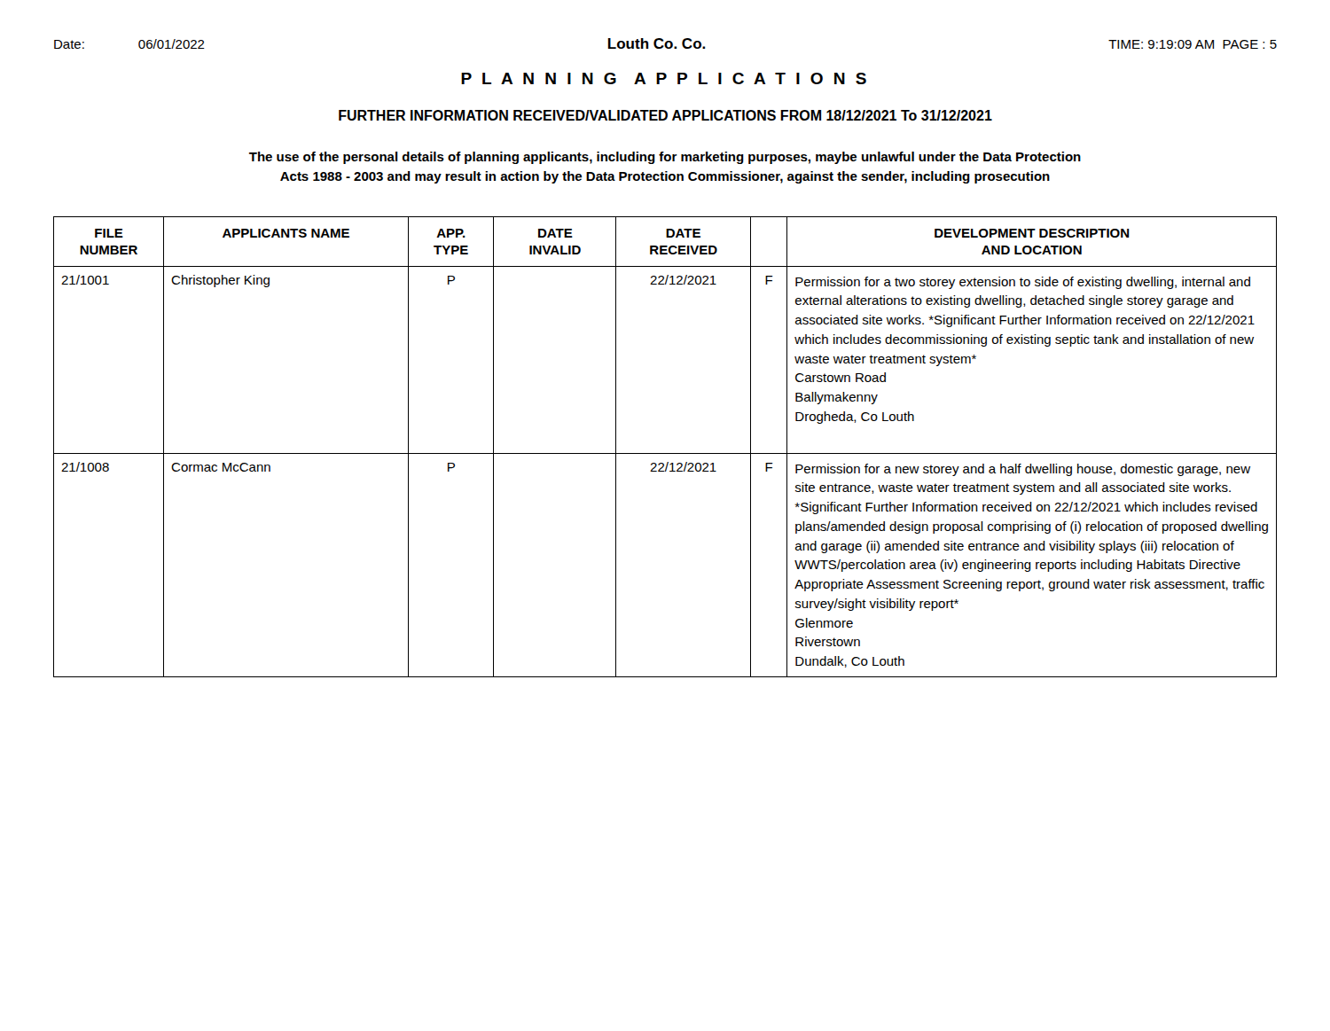Date: 06/01/2022
Louth Co. Co.
TIME: 9:19:09 AM PAGE : 5
P L A N N I N G A P P L I C A T I O N S
FURTHER INFORMATION RECEIVED/VALIDATED APPLICATIONS FROM 18/12/2021 To 31/12/2021
The use of the personal details of planning applicants, including for marketing purposes, maybe unlawful under the Data Protection
Acts 1988 - 2003 and may result in action by the Data Protection Commissioner, against the sender, including prosecution
| FILE NUMBER | APPLICANTS NAME | APP. TYPE | DATE INVALID | DATE RECEIVED | | DEVELOPMENT DESCRIPTION AND LOCATION |
| --- | --- | --- | --- | --- | --- | --- |
| 21/1001 | Christopher King | P | | 22/12/2021 | F | Permission for a two storey extension to side of existing dwelling, internal and external alterations to existing dwelling, detached single storey garage and associated site works. *Significant Further Information received on 22/12/2021 which includes decommissioning of existing septic tank and installation of new waste water treatment system* Carstown Road Ballymakenny Drogheda, Co Louth |
| 21/1008 | Cormac McCann | P | | 22/12/2021 | F | Permission for a new storey and a half dwelling house, domestic garage, new site entrance, waste water treatment system and all associated site works. *Significant Further Information received on 22/12/2021 which includes revised plans/amended design proposal comprising of (i) relocation of proposed dwelling and garage (ii) amended site entrance and visibility splays (iii) relocation of WWTS/percolation area (iv) engineering reports including Habitats Directive Appropriate Assessment Screening report, ground water risk assessment, traffic survey/sight visibility report* Glenmore Riverstown Dundalk, Co Louth |